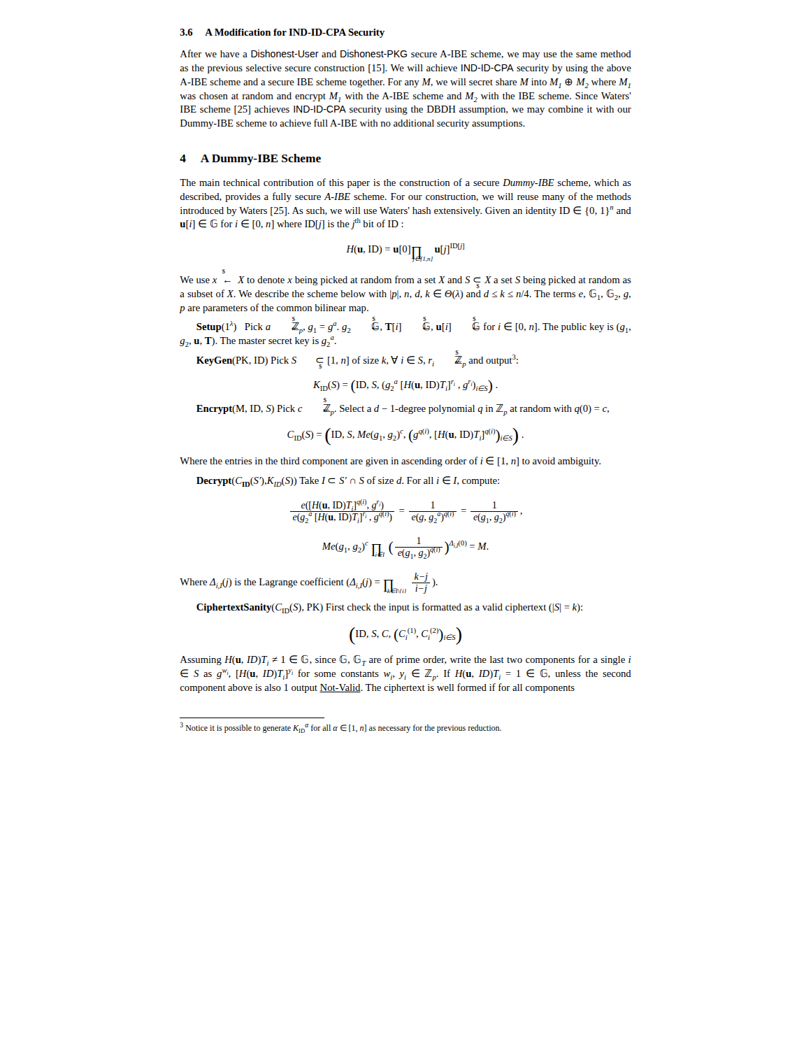3.6 A Modification for IND-ID-CPA Security
After we have a Dishonest-User and Dishonest-PKG secure A-IBE scheme, we may use the same method as the previous selective secure construction [15]. We will achieve IND-ID-CPA security by using the above A-IBE scheme and a secure IBE scheme together. For any M, we will secret share M into M1 ⊕ M2 where M1 was chosen at random and encrypt M1 with the A-IBE scheme and M2 with the IBE scheme. Since Waters' IBE scheme [25] achieves IND-ID-CPA security using the DBDH assumption, we may combine it with our Dummy-IBE scheme to achieve full A-IBE with no additional security assumptions.
4 A Dummy-IBE Scheme
The main technical contribution of this paper is the construction of a secure Dummy-IBE scheme, which as described, provides a fully secure A-IBE scheme. For our construction, we will reuse many of the methods introduced by Waters [25]. As such, we will use Waters' hash extensively. Given an identity ID ∈ {0, 1}n and u[i] ∈ 𝔾 for i ∈ [0, n] where ID[j] is the jth bit of ID :
H(u, ID) = u[0]∏j∈[1,n] u[j]ID[j]
We use x $← X to denote x being picked at random from a set X and S ⊂$ X a set S being picked at random as a subset of X. We describe the scheme below with |p|, n, d, k ∈ Θ(λ) and d ≤ k ≤ n/4. The terms e, 𝔾1, 𝔾2, g, p are parameters of the common bilinear map.
Setup(1λ) Pick a $← ℤp, g1 = ga. g2 $← 𝔾, T[i] $← 𝔾, u[i] $← 𝔾 for i ∈ [0, n]. The public key is (g1, g2, u, T). The master secret key is g2a.
KeyGen(PK, ID) Pick S ⊂$ [1, n] of size k, ∀ i ∈ S, ri $← ℤp and output3:
KID(S) = (ID, S, (g2a [H(u, ID)Ti]ri , gri)i∈S) .
Encrypt(M, ID, S) Pick c $← ℤp. Select a d − 1-degree polynomial q in ℤp at random with q(0) = c,
CID(S) = (ID, S, Me(g1, g2)c, (gq(i), [H(u, ID)Ti]q(i))i∈S) .
Where the entries in the third component are given in ascending order of i ∈ [1, n] to avoid ambiguity.
Decrypt(CID(S′),KID(S)) Take I ⊂ S′ ∩ S of size d. For all i ∈ I, compute:
e([H(u, ID)Ti]q(i), gri) e(g2a [H(u, ID)Ti]ri , gq(i)) = 1 e(g, g2a)q(i) = 1 e(g1, g2)q(i),
Me(g1, g2)c ∏i∈I (1 e(g1, g2)q(i))Δi,I(0) = M.
Where Δi,I(j) is the Lagrange coefficient (Δi,I(j) = ∏k∈I\{i} k−j i−j).
CiphertextSanity(CID(S), PK) First check the input is formatted as a valid ciphertext (|S| = k):
(ID, S, C, (Ci(1), Ci(2))i∈S)
Assuming H(u, ID)Ti ≠ 1 ∈ 𝔾, since 𝔾, 𝔾T are of prime order, write the last two components for a single i ∈ S as gwi, [H(u, ID)Ti]yi for some constants wi, yi ∈ ℤp. If H(u, ID)Ti = 1 ∈ 𝔾, unless the second component above is also 1 output Not-Valid. The ciphertext is well formed if for all components
3 Notice it is possible to generate KIDα for all α ∈ [1, n] as necessary for the previous reduction.